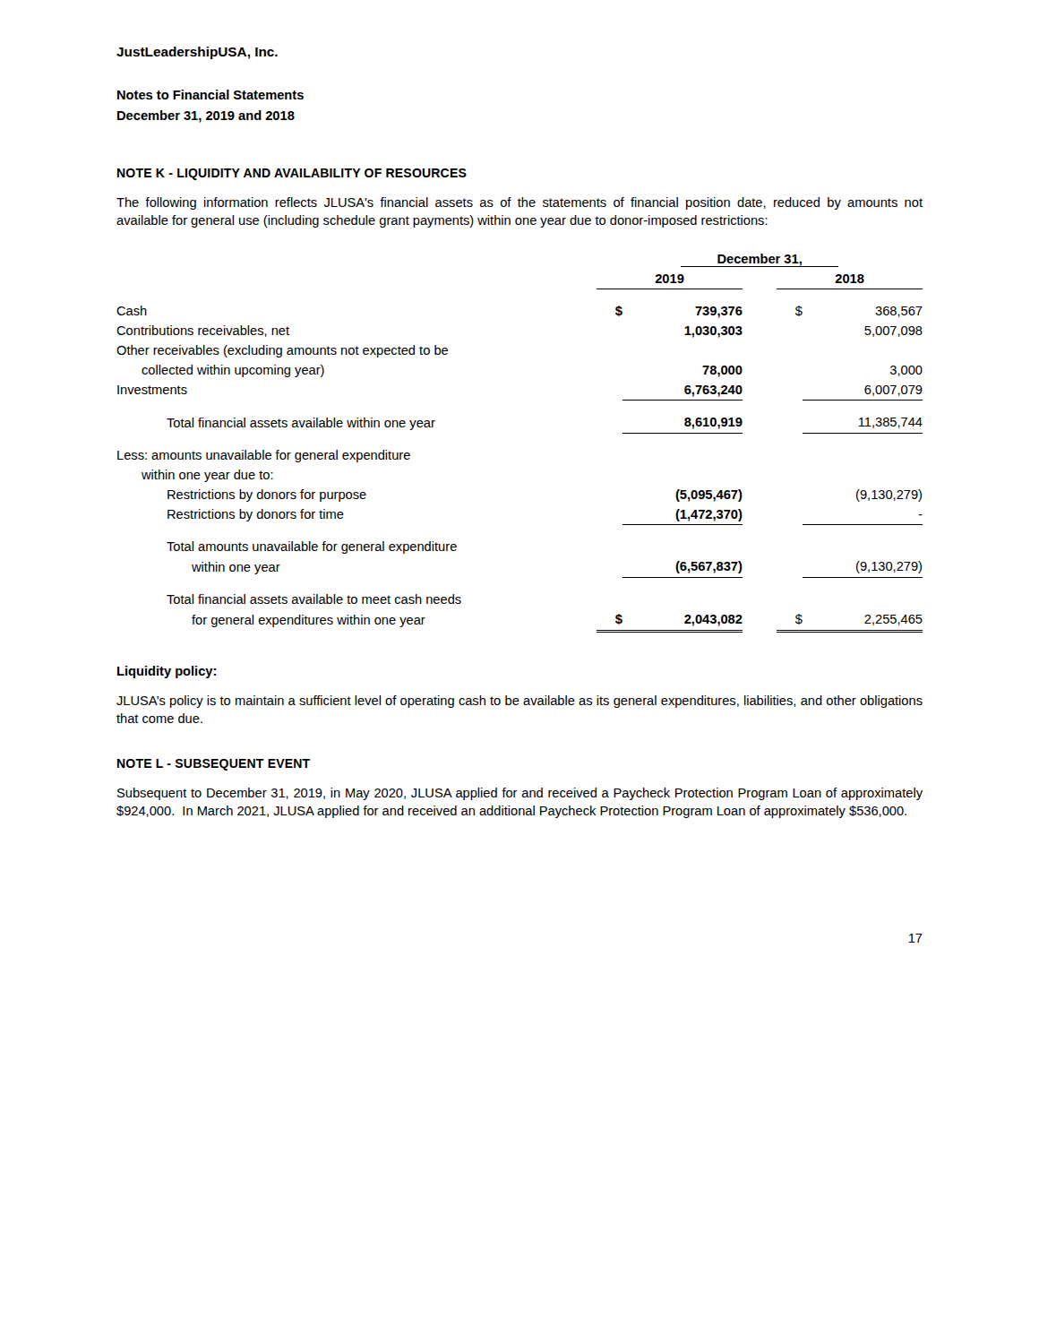JustLeadershipUSA, Inc.
Notes to Financial Statements
December 31, 2019 and 2018
NOTE K - LIQUIDITY AND AVAILABILITY OF RESOURCES
The following information reflects JLUSA's financial assets as of the statements of financial position date, reduced by amounts not available for general use (including schedule grant payments) within one year due to donor-imposed restrictions:
| | December 31, |
| | 2019 | | 2018 |
| Cash | $ | 739,376 | | $ | 368,567 |
| Contributions receivables, net | | 1,030,303 | | | 5,007,098 |
| Other receivables (excluding amounts not expected to be | | | | | |
| collected within upcoming year) | | 78,000 | | | 3,000 |
| Investments | | 6,763,240 | | | 6,007,079 |
| Total financial assets available within one year | | 8,610,919 | | | 11,385,744 |
| Less: amounts unavailable for general expenditure | |
| within one year due to: | |
| Restrictions by donors for purpose | | (5,095,467) | | | (9,130,279) |
| Restrictions by donors for time | | (1,472,370) | | | - |
| Total amounts unavailable for general expenditure | |
| within one year | | (6,567,837) | | | (9,130,279) |
| Total financial assets available to meet cash needs | |
| for general expenditures within one year | $ | 2,043,082 | | $ | 2,255,465 |
Liquidity policy:
JLUSA’s policy is to maintain a sufficient level of operating cash to be available as its general expenditures, liabilities, and other obligations that come due.
NOTE L - SUBSEQUENT EVENT
Subsequent to December 31, 2019, in May 2020, JLUSA applied for and received a Paycheck Protection Program Loan of approximately $924,000. In March 2021, JLUSA applied for and received an additional Paycheck Protection Program Loan of approximately $536,000.
17